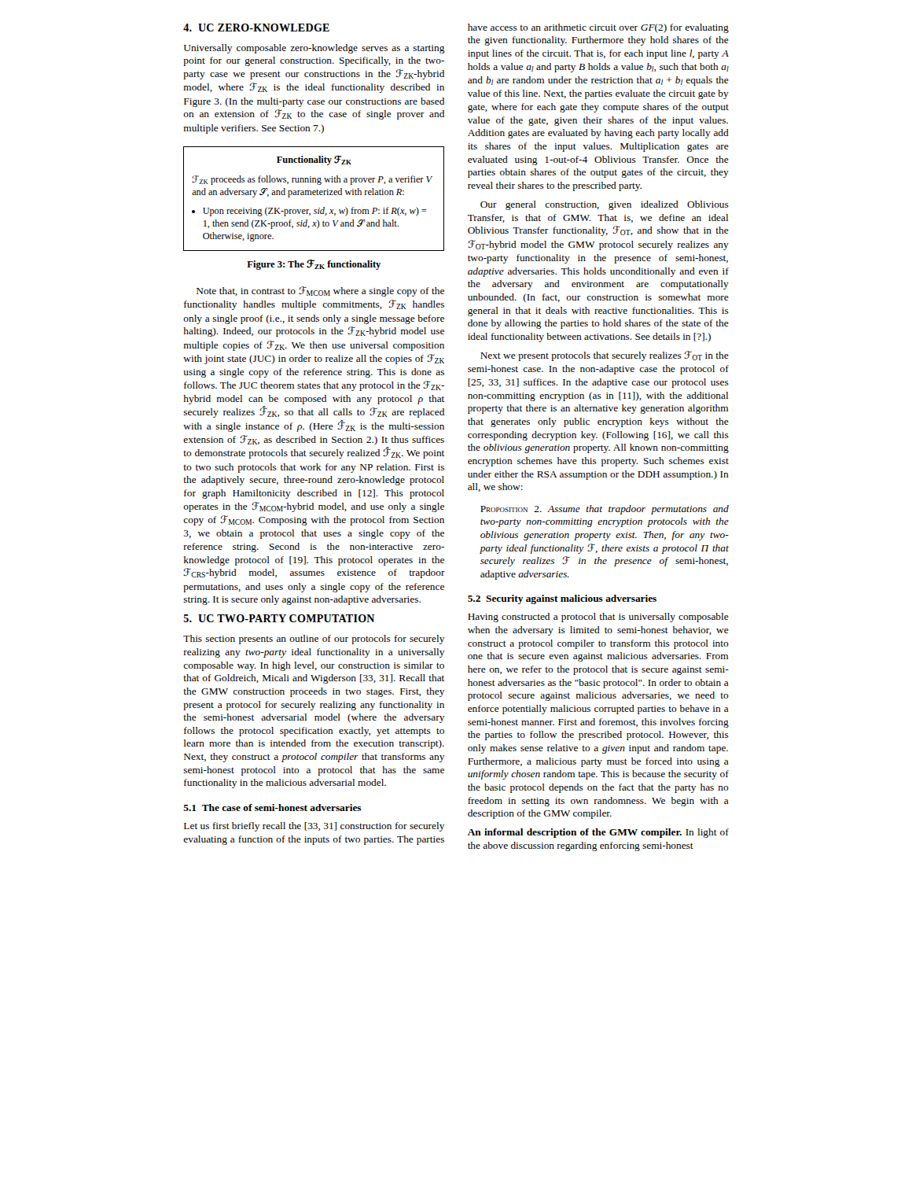4. UC Zero-Knowledge
Universally composable zero-knowledge serves as a starting point for our general construction. Specifically, in the two-party case we present our constructions in the ℱZK-hybrid model, where ℱZK is the ideal functionality described in Figure 3. (In the multi-party case our constructions are based on an extension of ℱZK to the case of single prover and multiple verifiers. See Section 7.)
Functionality ℱZK
ℱZK proceeds as follows, running with a prover P, a verifier V and an adversary 𝒮, and parameterized with relation R:
Upon receiving (ZK-prover, sid, x, w) from P: if R(x, w) = 1, then send (ZK-proof, sid, x) to V and 𝒮 and halt. Otherwise, ignore.
Figure 3: The ℱZK functionality
Note that, in contrast to ℱMCOM where a single copy of the functionality handles multiple commitments, ℱZK handles only a single proof (i.e., it sends only a single message before halting). Indeed, our protocols in the ℱZK-hybrid model use multiple copies of ℱZK. We then use universal composition with joint state (JUC) in order to realize all the copies of ℱZK using a single copy of the reference string. This is done as follows. The JUC theorem states that any protocol in the ℱZK-hybrid model can be composed with any protocol ρ that securely realizes ℱ̂ZK, so that all calls to ℱZK are replaced with a single instance of ρ. (Here ℱ̂ZK is the multi-session extension of ℱZK, as described in Section 2.) It thus suffices to demonstrate protocols that securely realized ℱ̂ZK. We point to two such protocols that work for any NP relation. First is the adaptively secure, three-round zero-knowledge protocol for graph Hamiltonicity described in [12]. This protocol operates in the ℱMCOM-hybrid model, and use only a single copy of ℱMCOM. Composing with the protocol from Section 3, we obtain a protocol that uses a single copy of the reference string. Second is the non-interactive zero-knowledge protocol of [19]. This protocol operates in the ℱCRS-hybrid model, assumes existence of trapdoor permutations, and uses only a single copy of the reference string. It is secure only against non-adaptive adversaries.
5. UC Two-Party Computation
This section presents an outline of our protocols for securely realizing any two-party ideal functionality in a universally composable way. In high level, our construction is similar to that of Goldreich, Micali and Wigderson [33, 31]. Recall that the GMW construction proceeds in two stages. First, they present a protocol for securely realizing any functionality in the semi-honest adversarial model (where the adversary follows the protocol specification exactly, yet attempts to learn more than is intended from the execution transcript). Next, they construct a protocol compiler that transforms any semi-honest protocol into a protocol that has the same functionality in the malicious adversarial model.
5.1 The case of semi-honest adversaries
Let us first briefly recall the [33, 31] construction for securely evaluating a function of the inputs of two parties. The parties have access to an arithmetic circuit over GF(2) for evaluating the given functionality. Furthermore they hold shares of the input lines of the circuit. That is, for each input line l, party A holds a value al and party B holds a value bl, such that both al and bl are random under the restriction that al + bl equals the value of this line. Next, the parties evaluate the circuit gate by gate, where for each gate they compute shares of the output value of the gate, given their shares of the input values. Addition gates are evaluated by having each party locally add its shares of the input values. Multiplication gates are evaluated using 1-out-of-4 Oblivious Transfer. Once the parties obtain shares of the output gates of the circuit, they reveal their shares to the prescribed party.
Our general construction, given idealized Oblivious Transfer, is that of GMW. That is, we define an ideal Oblivious Transfer functionality, ℱOT, and show that in the ℱOT-hybrid model the GMW protocol securely realizes any two-party functionality in the presence of semi-honest, adaptive adversaries. This holds unconditionally and even if the adversary and environment are computationally unbounded. (In fact, our construction is somewhat more general in that it deals with reactive functionalities. This is done by allowing the parties to hold shares of the state of the ideal functionality between activations. See details in [?].)
Next we present protocols that securely realizes ℱOT in the semi-honest case. In the non-adaptive case the protocol of [25, 33, 31] suffices. In the adaptive case our protocol uses non-committing encryption (as in [11]), with the additional property that there is an alternative key generation algorithm that generates only public encryption keys without the corresponding decryption key. (Following [16], we call this the oblivious generation property. All known non-committing encryption schemes have this property. Such schemes exist under either the RSA assumption or the DDH assumption.) In all, we show:
Proposition 2. Assume that trapdoor permutations and two-party non-committing encryption protocols with the oblivious generation property exist. Then, for any two-party ideal functionality ℱ, there exists a protocol Π that securely realizes ℱ in the presence of semi-honest, adaptive adversaries.
5.2 Security against malicious adversaries
Having constructed a protocol that is universally composable when the adversary is limited to semi-honest behavior, we construct a protocol compiler to transform this protocol into one that is secure even against malicious adversaries. From here on, we refer to the protocol that is secure against semi-honest adversaries as the "basic protocol". In order to obtain a protocol secure against malicious adversaries, we need to enforce potentially malicious corrupted parties to behave in a semi-honest manner. First and foremost, this involves forcing the parties to follow the prescribed protocol. However, this only makes sense relative to a given input and random tape. Furthermore, a malicious party must be forced into using a uniformly chosen random tape. This is because the security of the basic protocol depends on the fact that the party has no freedom in setting its own randomness. We begin with a description of the GMW compiler.
An informal description of the GMW compiler. In light of the above discussion regarding enforcing semi-honest